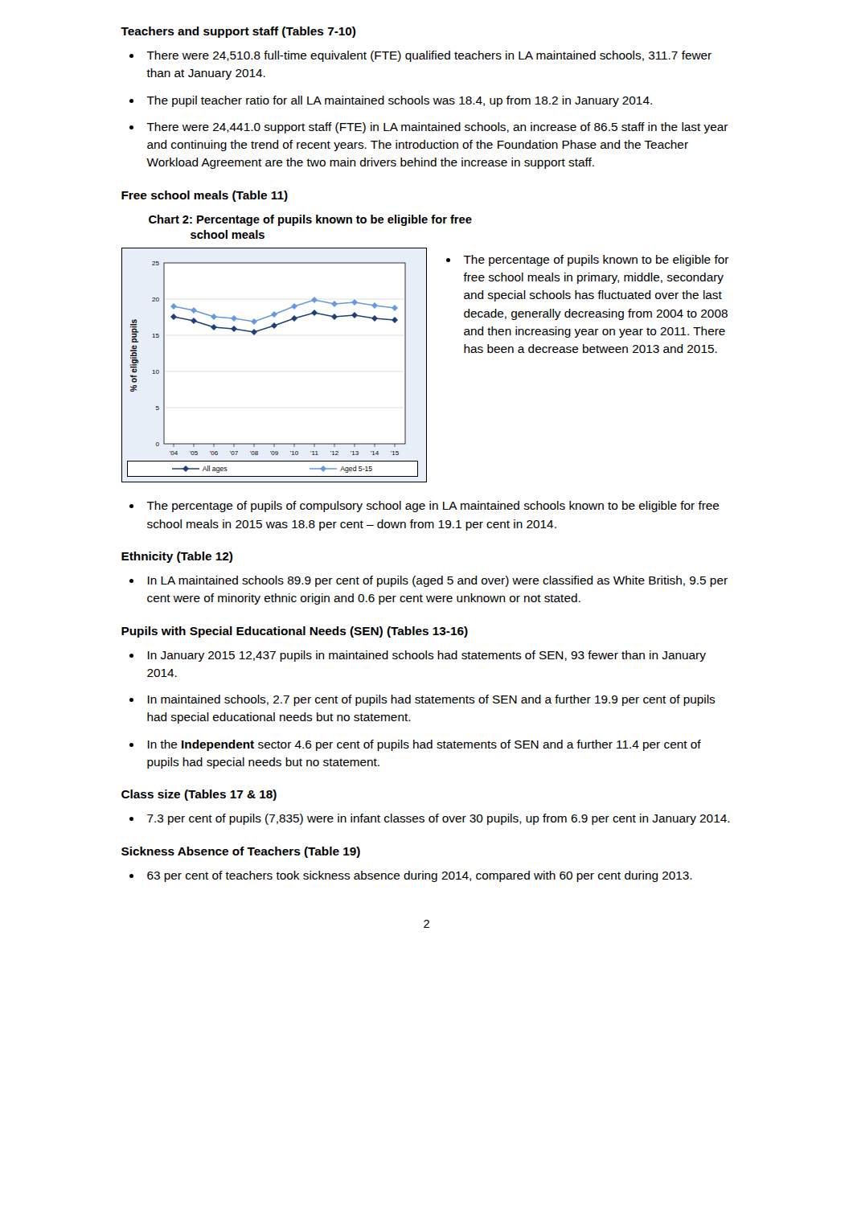Teachers and support staff (Tables 7-10)
There were 24,510.8 full-time equivalent (FTE) qualified teachers in LA maintained schools, 311.7 fewer than at January 2014.
The pupil teacher ratio for all LA maintained schools was 18.4, up from 18.2 in January 2014.
There were 24,441.0 support staff (FTE) in LA maintained schools, an increase of 86.5 staff in the last year and continuing the trend of recent years. The introduction of the Foundation Phase and the Teacher Workload Agreement are the two main drivers behind the increase in support staff.
Free school meals (Table 11)
Chart 2: Percentage of pupils known to be eligible for freeschool meals
% of eligible pupils
25 20 15 10 5 0 '04 '05 '06 '07 '08 '09 '10 '11 '12 '13 '14 '15
All ages Aged 5-15
The percentage of pupils known to be eligible for free school meals in primary, middle, secondary and special schools has fluctuated over the last decade, generally decreasing from 2004 to 2008 and then increasing year on year to 2011. There has been a decrease between 2013 and 2015.
The percentage of pupils of compulsory school age in LA maintained schools known to be eligible for free school meals in 2015 was 18.8 per cent – down from 19.1 per cent in 2014.
Ethnicity (Table 12)
In LA maintained schools 89.9 per cent of pupils (aged 5 and over) were classified as White British, 9.5 per cent were of minority ethnic origin and 0.6 per cent were unknown or not stated.
Pupils with Special Educational Needs (SEN) (Tables 13-16)
In January 2015 12,437 pupils in maintained schools had statements of SEN, 93 fewer than in January 2014.
In maintained schools, 2.7 per cent of pupils had statements of SEN and a further 19.9 per cent of pupils had special educational needs but no statement.
In the Independent sector 4.6 per cent of pupils had statements of SEN and a further 11.4 per cent of pupils had special needs but no statement.
Class size (Tables 17 & 18)
7.3 per cent of pupils (7,835) were in infant classes of over 30 pupils, up from 6.9 per cent in January 2014.
Sickness Absence of Teachers (Table 19)
63 per cent of teachers took sickness absence during 2014, compared with 60 per cent during 2013.
2